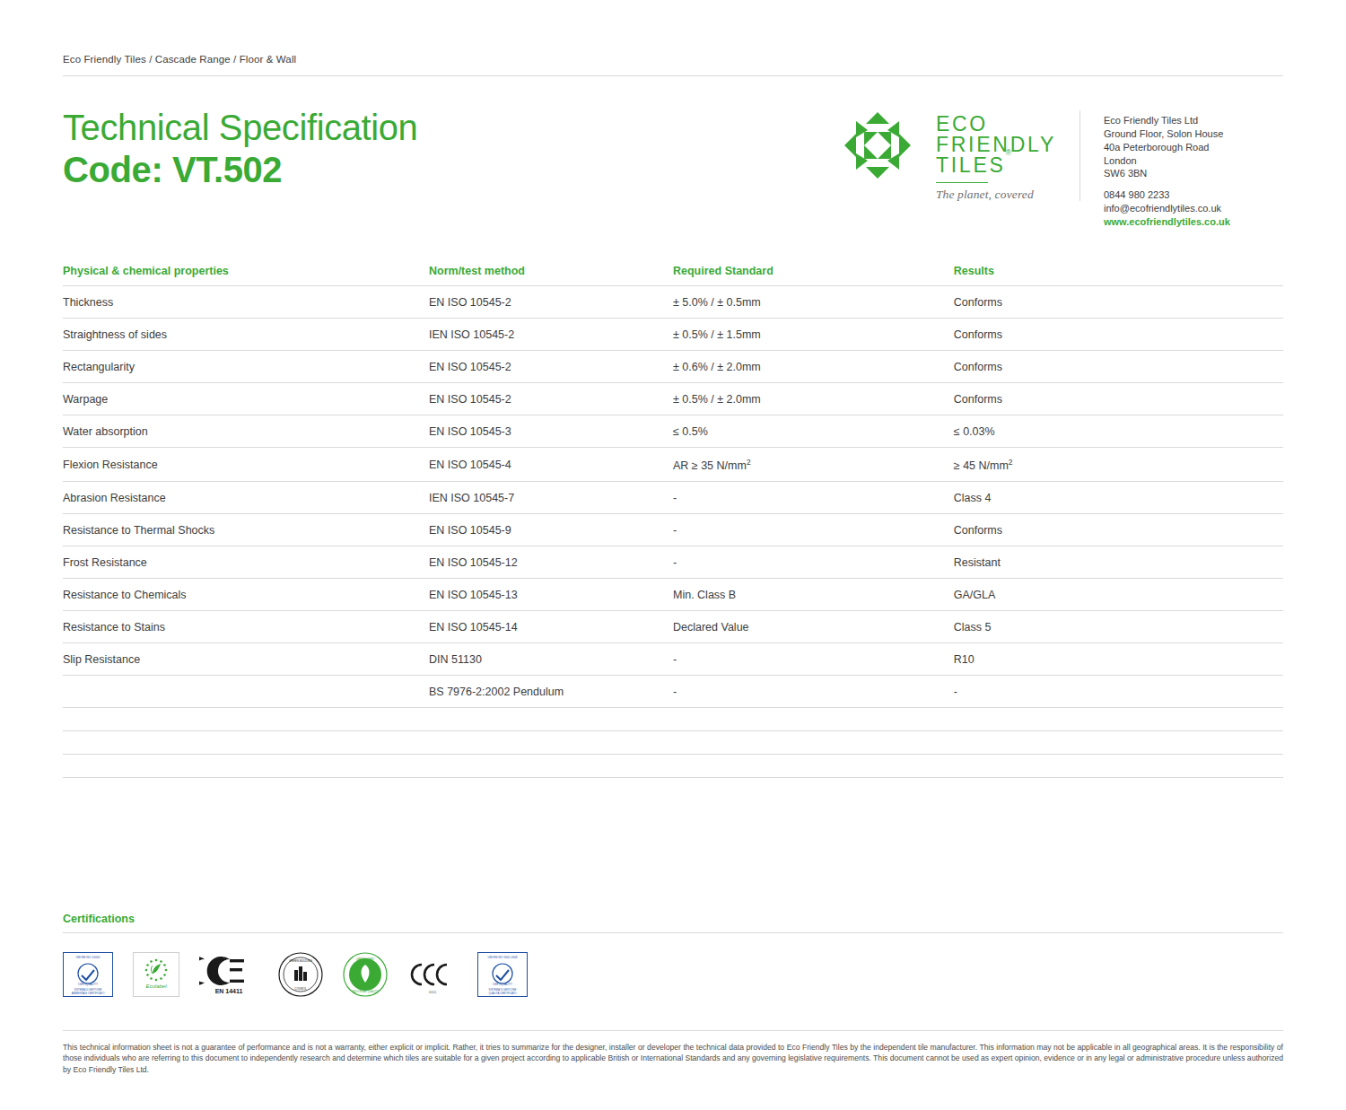Eco Friendly Tiles / Cascade Range / Floor & Wall
Technical SpecificationCode: VT.502
ECO FRIENDLY TILES®
The planet, covered
Eco Friendly Tiles Ltd
Ground Floor, Solon House
40a Peterborough Road
London
SW6 3BN
0844 980 2233
info@ecofriendlytiles.co.uk
www.ecofriendlytiles.co.uk
| Physical & chemical properties | Norm/test method | Required Standard | Results |
| --- | --- | --- | --- |
| Thickness | EN ISO 10545-2 | ± 5.0% / ± 0.5mm | Conforms |
| Straightness of sides | IEN ISO 10545-2 | ± 0.5% / ± 1.5mm | Conforms |
| Rectangularity | EN ISO 10545-2 | ± 0.6% / ± 2.0mm | Conforms |
| Warpage | EN ISO 10545-2 | ± 0.5% / ± 2.0mm | Conforms |
| Water absorption | EN ISO 10545-3 | ≤ 0.5% | ≤ 0.03% |
| Flexion Resistance | EN ISO 10545-4 | AR ≥ 35 N/mm 2 | ≥ 45 N/mm 2 |
| Abrasion Resistance | IEN ISO 10545-7 | - | Class 4 |
| Resistance to Thermal Shocks | EN ISO 10545-9 | - | Conforms |
| Frost Resistance | EN ISO 10545-12 | - | Resistant |
| Resistance to Chemicals | EN ISO 10545-13 | Min. Class B | GA/GLA |
| Resistance to Stains | EN ISO 10545-14 | Declared Value | Class 5 |
| Slip Resistance | DIN 51130 | - | R10 |
| | BS 7976-2:2002 Pendulum | - | - |
Certifications
UNI EN ISO 14001 CERTIQUALITY SISTEMA DI GESTIONE AMBIENTALE CERTIFICATO Ecolabel EN 14411 GREEN BUILDING COUNCIL GREENGUARD INDOOR AIR QUALITY CCC UNI EN ISO 9001:2008 CERTIQUALITY SISTEMA DI GESTIONE QUALITÀ CERTIFICATO
This technical information sheet is not a guarantee of performance and is not a warranty, either explicit or implicit. Rather, it tries to summarize for the designer, installer or developer the technical data provided to Eco Friendly Tiles by the independent tile manufacturer. This information may not be applicable in all geographical areas. It is the responsibility of those individuals who are referring to this document to independently research and determine which tiles are suitable for a given project according to applicable British or International Standards and any governing legislative requirements. This document cannot be used as expert opinion, evidence or in any legal or administrative procedure unless authorized by Eco Friendly Tiles Ltd.